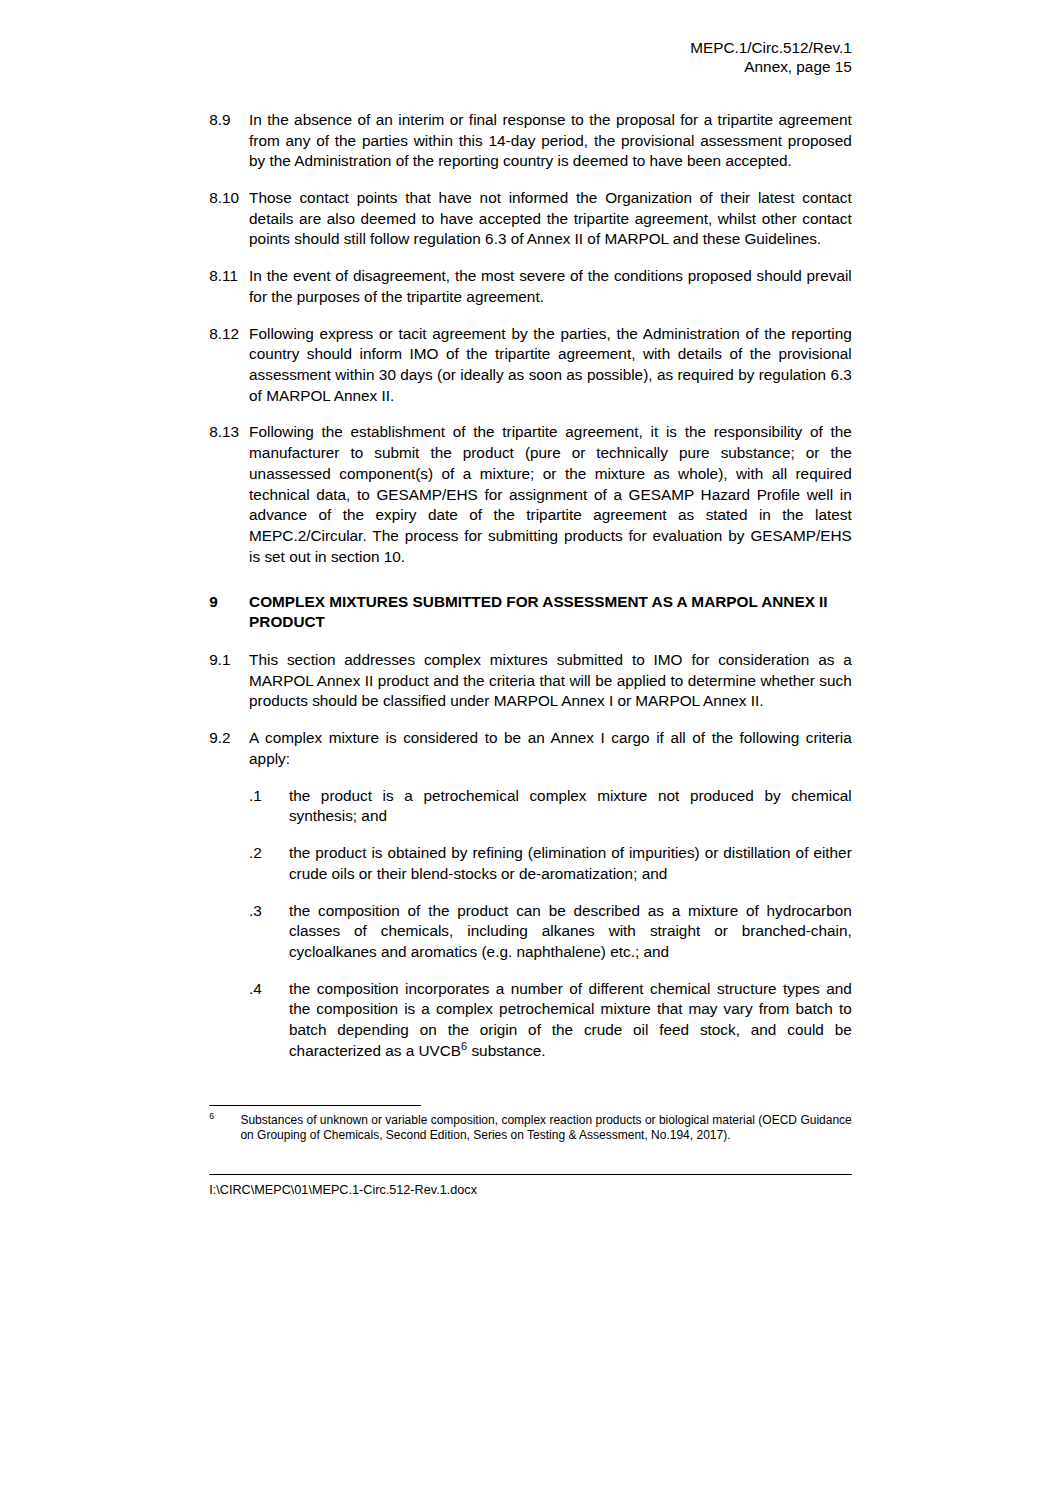MEPC.1/Circ.512/Rev.1 Annex, page 15
8.9
In the absence of an interim or final response to the proposal for a tripartite agreement from any of the parties within this 14-day period, the provisional assessment proposed by the Administration of the reporting country is deemed to have been accepted.
8.10
Those contact points that have not informed the Organization of their latest contact details are also deemed to have accepted the tripartite agreement, whilst other contact points should still follow regulation 6.3 of Annex II of MARPOL and these Guidelines.
8.11
In the event of disagreement, the most severe of the conditions proposed should prevail for the purposes of the tripartite agreement.
8.12
Following express or tacit agreement by the parties, the Administration of the reporting country should inform IMO of the tripartite agreement, with details of the provisional assessment within 30 days (or ideally as soon as possible), as required by regulation 6.3 of MARPOL Annex II.
8.13
Following the establishment of the tripartite agreement, it is the responsibility of the manufacturer to submit the product (pure or technically pure substance; or the unassessed component(s) of a mixture; or the mixture as whole), with all required technical data, to GESAMP/EHS for assignment of a GESAMP Hazard Profile well in advance of the expiry date of the tripartite agreement as stated in the latest MEPC.2/Circular. The process for submitting products for evaluation by GESAMP/EHS is set out in section 10.
9 COMPLEX MIXTURES SUBMITTED FOR ASSESSMENT AS A MARPOL ANNEX II PRODUCT
9.1
This section addresses complex mixtures submitted to IMO for consideration as a MARPOL Annex II product and the criteria that will be applied to determine whether such products should be classified under MARPOL Annex I or MARPOL Annex II.
9.2
A complex mixture is considered to be an Annex I cargo if all of the following criteria apply:
.1
the product is a petrochemical complex mixture not produced by chemical synthesis; and
.2
the product is obtained by refining (elimination of impurities) or distillation of either crude oils or their blend-stocks or de-aromatization; and
.3
the composition of the product can be described as a mixture of hydrocarbon classes of chemicals, including alkanes with straight or branched-chain, cycloalkanes and aromatics (e.g. naphthalene) etc.; and
.4
the composition incorporates a number of different chemical structure types and the composition is a complex petrochemical mixture that may vary from batch to batch depending on the origin of the crude oil feed stock, and could be characterized as a UVCB6 substance.
6
Substances of unknown or variable composition, complex reaction products or biological material (OECD Guidance on Grouping of Chemicals, Second Edition, Series on Testing & Assessment, No.194, 2017).
I:\CIRC\MEPC\01\MEPC.1-Circ.512-Rev.1.docx